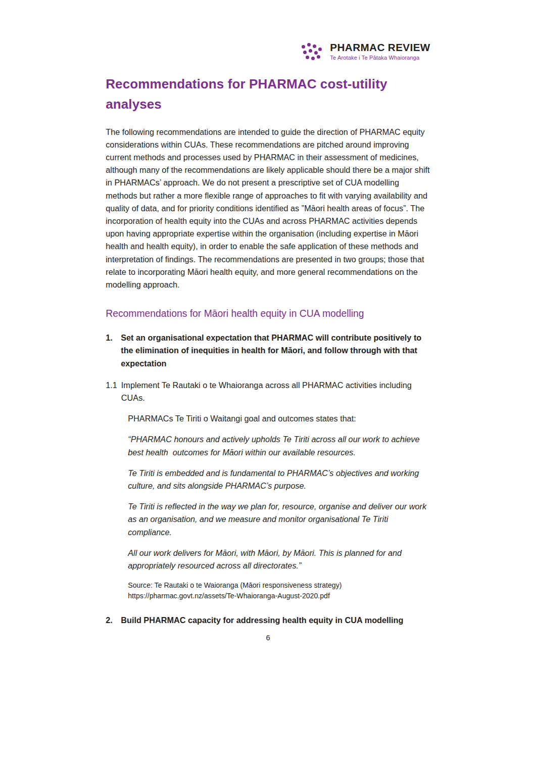PHARMAC REVIEW
Te Arotake i Te Pātaka Whaioranga
Recommendations for PHARMAC cost-utility analyses
The following recommendations are intended to guide the direction of PHARMAC equity considerations within CUAs. These recommendations are pitched around improving current methods and processes used by PHARMAC in their assessment of medicines, although many of the recommendations are likely applicable should there be a major shift in PHARMACs’ approach. We do not present a prescriptive set of CUA modelling methods but rather a more flexible range of approaches to fit with varying availability and quality of data, and for priority conditions identified as ”Māori health areas of focus”. The incorporation of health equity into the CUAs and across PHARMAC activities depends upon having appropriate expertise within the organisation (including expertise in Māori health and health equity), in order to enable the safe application of these methods and interpretation of findings. The recommendations are presented in two groups; those that relate to incorporating Māori health equity, and more general recommendations on the modelling approach.
Recommendations for Māori health equity in CUA modelling
Set an organisational expectation that PHARMAC will contribute positively to the elimination of inequities in health for Māori, and follow through with that expectation
1.1 Implement Te Rautaki o te Whaioranga across all PHARMAC activities including CUAs.
PHARMACs Te Tiriti o Waitangi goal and outcomes states that:
“PHARMAC honours and actively upholds Te Tiriti across all our work to achieve best health outcomes for Māori within our available resources.
Te Tiriti is embedded and is fundamental to PHARMAC’s objectives and working culture, and sits alongside PHARMAC’s purpose.
Te Tiriti is reflected in the way we plan for, resource, organise and deliver our work as an organisation, and we measure and monitor organisational Te Tiriti compliance.
All our work delivers for Māori, with Māori, by Māori. This is planned for and appropriately resourced across all directorates.”
Source: Te Rautaki o te Waioranga (Māori responsiveness strategy)
https://pharmac.govt.nz/assets/Te-Whaioranga-August-2020.pdf
Build PHARMAC capacity for addressing health equity in CUA modelling
6